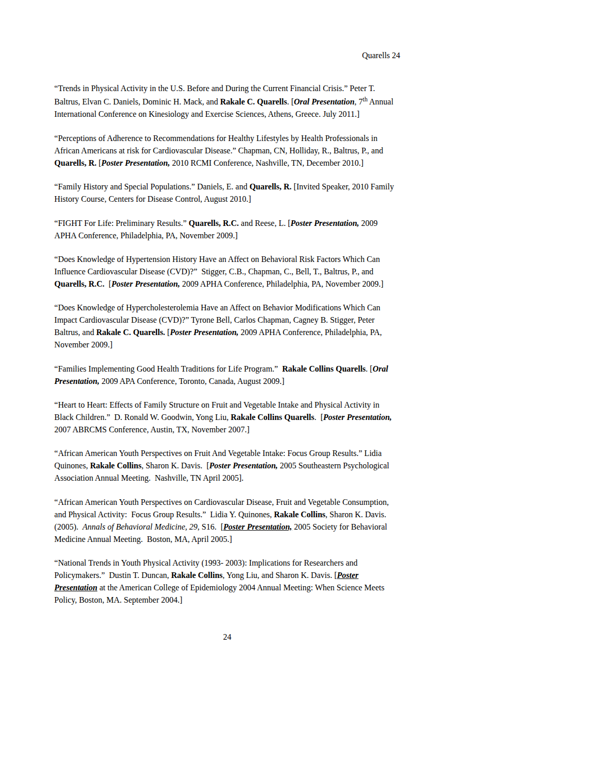Quarells 24
“Trends in Physical Activity in the U.S. Before and During the Current Financial Crisis.” Peter T. Baltrus, Elvan C. Daniels, Dominic H. Mack, and Rakale C. Quarells. [Oral Presentation, 7th Annual International Conference on Kinesiology and Exercise Sciences, Athens, Greece. July 2011.]
“Perceptions of Adherence to Recommendations for Healthy Lifestyles by Health Professionals in African Americans at risk for Cardiovascular Disease.” Chapman, CN, Holliday, R., Baltrus, P., and Quarells, R. [Poster Presentation, 2010 RCMI Conference, Nashville, TN, December 2010.]
“Family History and Special Populations.” Daniels, E. and Quarells, R. [Invited Speaker, 2010 Family History Course, Centers for Disease Control, August 2010.]
“FIGHT For Life: Preliminary Results.” Quarells, R.C. and Reese, L. [Poster Presentation, 2009 APHA Conference, Philadelphia, PA, November 2009.]
“Does Knowledge of Hypertension History Have an Affect on Behavioral Risk Factors Which Can Influence Cardiovascular Disease (CVD)?” Stigger, C.B., Chapman, C., Bell, T., Baltrus, P., and Quarells, R.C. [Poster Presentation, 2009 APHA Conference, Philadelphia, PA, November 2009.]
“Does Knowledge of Hypercholesterolemia Have an Affect on Behavior Modifications Which Can Impact Cardiovascular Disease (CVD)?” Tyrone Bell, Carlos Chapman, Cagney B. Stigger, Peter Baltrus, and Rakale C. Quarells. [Poster Presentation, 2009 APHA Conference, Philadelphia, PA, November 2009.]
“Families Implementing Good Health Traditions for Life Program.” Rakale Collins Quarells. [Oral Presentation, 2009 APA Conference, Toronto, Canada, August 2009.]
“Heart to Heart: Effects of Family Structure on Fruit and Vegetable Intake and Physical Activity in Black Children.” D. Ronald W. Goodwin, Yong Liu, Rakale Collins Quarells. [Poster Presentation, 2007 ABRCMS Conference, Austin, TX, November 2007.]
“African American Youth Perspectives on Fruit And Vegetable Intake: Focus Group Results.” Lidia Quinones, Rakale Collins, Sharon K. Davis. [Poster Presentation, 2005 Southeastern Psychological Association Annual Meeting. Nashville, TN April 2005].
“African American Youth Perspectives on Cardiovascular Disease, Fruit and Vegetable Consumption, and Physical Activity: Focus Group Results.” Lidia Y. Quinones, Rakale Collins, Sharon K. Davis. (2005). Annals of Behavioral Medicine, 29, S16. [Poster Presentation, 2005 Society for Behavioral Medicine Annual Meeting. Boston, MA, April 2005.]
“National Trends in Youth Physical Activity (1993- 2003): Implications for Researchers and Policymakers.” Dustin T. Duncan, Rakale Collins, Yong Liu, and Sharon K. Davis. [Poster Presentation at the American College of Epidemiology 2004 Annual Meeting: When Science Meets Policy, Boston, MA. September 2004.]
24